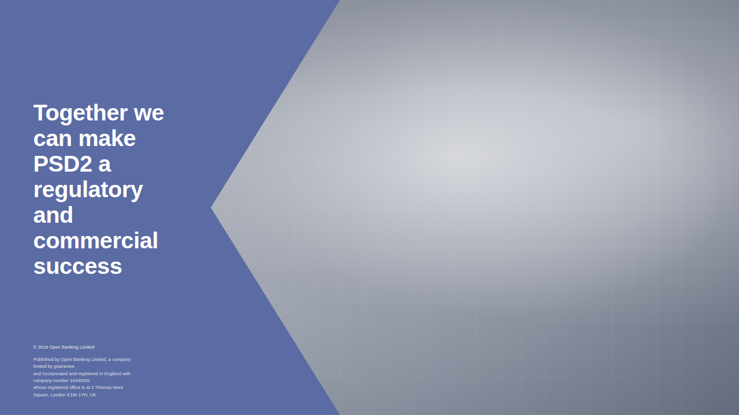Together we can make PSD2 a regulatory and commercial success
© 2019 Open Banking Limited
Published by Open Banking Limited, a company limited by guarantee
and incorporated and registered in England with company number 10440081
whose registered office is at 2 Thomas More Square, London E1W 1YN, UK